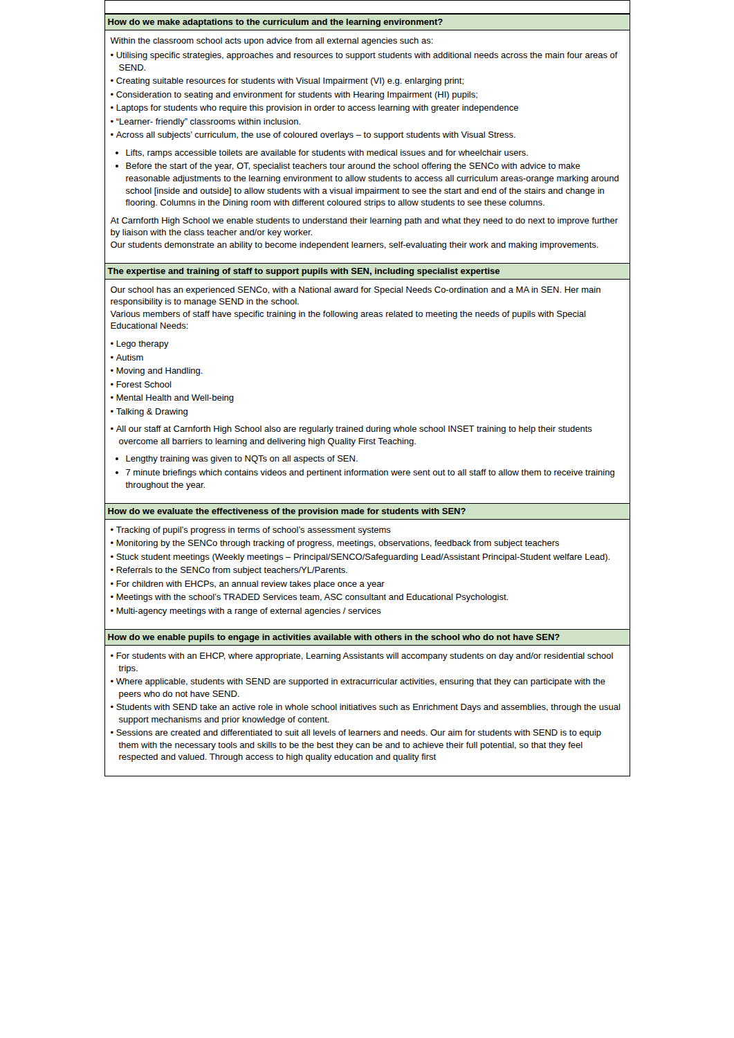How do we make adaptations to the curriculum and the learning environment?
Within the classroom school acts upon advice from all external agencies such as:
Utilising specific strategies, approaches and resources to support students with additional needs across the main four areas of SEND.
Creating suitable resources for students with Visual Impairment (VI) e.g. enlarging print;
Consideration to seating and environment for students with Hearing Impairment (HI) pupils;
Laptops for students who require this provision in order to access learning with greater independence
“Learner- friendly” classrooms within inclusion.
Across all subjects’ curriculum, the use of coloured overlays – to support students with Visual Stress.
Lifts, ramps accessible toilets are available for students with medical issues and for wheelchair users.
Before the start of the year, OT, specialist teachers tour around the school offering the SENCo with advice to make reasonable adjustments to the learning environment to allow students to access all curriculum areas-orange marking around school [inside and outside] to allow students with a visual impairment to see the start and end of the stairs and change in flooring. Columns in the Dining room with different coloured strips to allow students to see these columns.
At Carnforth High School we enable students to understand their learning path and what they need to do next to improve further by liaison with the class teacher and/or key worker.
Our students demonstrate an ability to become independent learners, self-evaluating their work and making improvements.
The expertise and training of staff to support pupils with SEN, including specialist expertise
Our school has an experienced SENCo, with a National award for Special Needs Co-ordination and a MA in SEN. Her main responsibility is to manage SEND in the school.
Various members of staff have specific training in the following areas related to meeting the needs of pupils with Special Educational Needs:
Lego therapy
Autism
Moving and Handling.
Forest School
Mental Health and Well-being
Talking & Drawing
All our staff at Carnforth High School also are regularly trained during whole school INSET training to help their students overcome all barriers to learning and delivering high Quality First Teaching.
Lengthy training was given to NQTs on all aspects of SEN.
7 minute briefings which contains videos and pertinent information were sent out to all staff to allow them to receive training throughout the year.
How do we evaluate the effectiveness of the provision made for students with SEN?
Tracking of pupil’s progress in terms of school’s assessment systems
Monitoring by the SENCo through tracking of progress, meetings, observations, feedback from subject teachers
Stuck student meetings (Weekly meetings – Principal/SENCO/Safeguarding Lead/Assistant Principal-Student welfare Lead).
Referrals to the SENCo from subject teachers/YL/Parents.
For children with EHCPs, an annual review takes place once a year
Meetings with the school’s TRADED Services team, ASC consultant and Educational Psychologist.
Multi-agency meetings with a range of external agencies / services
How do we enable pupils to engage in activities available with others in the school who do not have SEN?
For students with an EHCP, where appropriate, Learning Assistants will accompany students on day and/or residential school trips.
Where applicable, students with SEND are supported in extracurricular activities, ensuring that they can participate with the peers who do not have SEND.
Students with SEND take an active role in whole school initiatives such as Enrichment Days and assemblies, through the usual support mechanisms and prior knowledge of content.
Sessions are created and differentiated to suit all levels of learners and needs. Our aim for students with SEND is to equip them with the necessary tools and skills to be the best they can be and to achieve their full potential, so that they feel respected and valued. Through access to high quality education and quality first